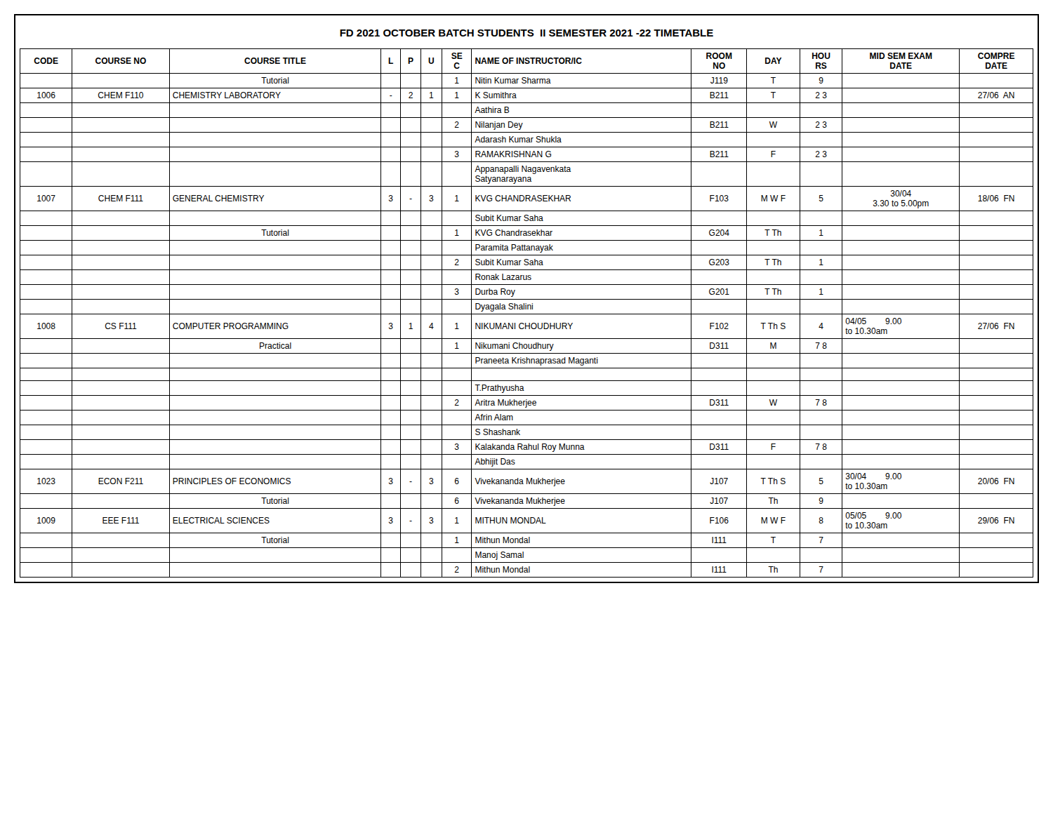FD 2021 OCTOBER BATCH STUDENTS II SEMESTER 2021 -22 TIMETABLE
| CODE | COURSE NO | COURSE TITLE | L | P | U | SE C | NAME OF INSTRUCTOR/IC | ROOM NO | DAY | HOU RS | MID SEM EXAM DATE | COMPRE DATE |
| --- | --- | --- | --- | --- | --- | --- | --- | --- | --- | --- | --- | --- |
| | | Tutorial | | | | 1 | Nitin Kumar Sharma | J119 | T | 9 | | |
| 1006 | CHEM F110 | CHEMISTRY LABORATORY | - | 2 | 1 | 1 | K Sumithra | B211 | T | 2 3 | | 27/06 AN |
| | | | | | | | Aathira B | | | | | |
| | | | | | | 2 | Nilanjan Dey | B211 | W | 2 3 | | |
| | | | | | | | Adarash Kumar Shukla | | | | | |
| | | | | | | 3 | RAMAKRISHNAN G | B211 | F | 2 3 | | |
| | | | | | | | Appanapalli Nagavenkata Satyanarayana | | | | | |
| 1007 | CHEM F111 | GENERAL CHEMISTRY | 3 | - | 3 | 1 | KVG CHANDRASEKHAR | F103 | M W F | 5 | 30/04 3.30 to 5.00pm | 18/06 FN |
| | | | | | | | Subit Kumar Saha | | | | | |
| | | Tutorial | | | | 1 | KVG Chandrasekhar | G204 | T Th | 1 | | |
| | | | | | | | Paramita Pattanayak | | | | | |
| | | | | | | 2 | Subit Kumar Saha | G203 | T Th | 1 | | |
| | | | | | | | Ronak Lazarus | | | | | |
| | | | | | | 3 | Durba Roy | G201 | T Th | 1 | | |
| | | | | | | | Dyagala Shalini | | | | | |
| 1008 | CS F111 | COMPUTER PROGRAMMING | 3 | 1 | 4 | 1 | NIKUMANI CHOUDHURY | F102 | T Th S | 4 | 04/05 9.00 to 10.30am | 27/06 FN |
| | | Practical | | | | 1 | Nikumani Choudhury | D311 | M | 7 8 | | |
| | | | | | | | Praneeta Krishnaprasad Maganti | | | | | |
| | | | | | | | T.Prathyusha | | | | | |
| | | | | | | 2 | Aritra Mukherjee | D311 | W | 7 8 | | |
| | | | | | | | Afrin Alam | | | | | |
| | | | | | | | S Shashank | | | | | |
| | | | | | | 3 | Kalakanda Rahul Roy Munna | D311 | F | 7 8 | | |
| | | | | | | | Abhijit Das | | | | | |
| 1023 | ECON F211 | PRINCIPLES OF ECONOMICS | 3 | - | 3 | 6 | Vivekananda Mukherjee | J107 | T Th S | 5 | 30/04 9.00 to 10.30am | 20/06 FN |
| | | Tutorial | | | | 6 | Vivekananda Mukherjee | J107 | Th | 9 | | |
| 1009 | EEE F111 | ELECTRICAL SCIENCES | 3 | - | 3 | 1 | MITHUN MONDAL | F106 | M W F | 8 | 05/05 9.00 to 10.30am | 29/06 FN |
| | | Tutorial | | | | 1 | Mithun Mondal | I111 | T | 7 | | |
| | | | | | | | Manoj Samal | | | | | |
| | | | | | | 2 | Mithun Mondal | I111 | Th | 7 | | |